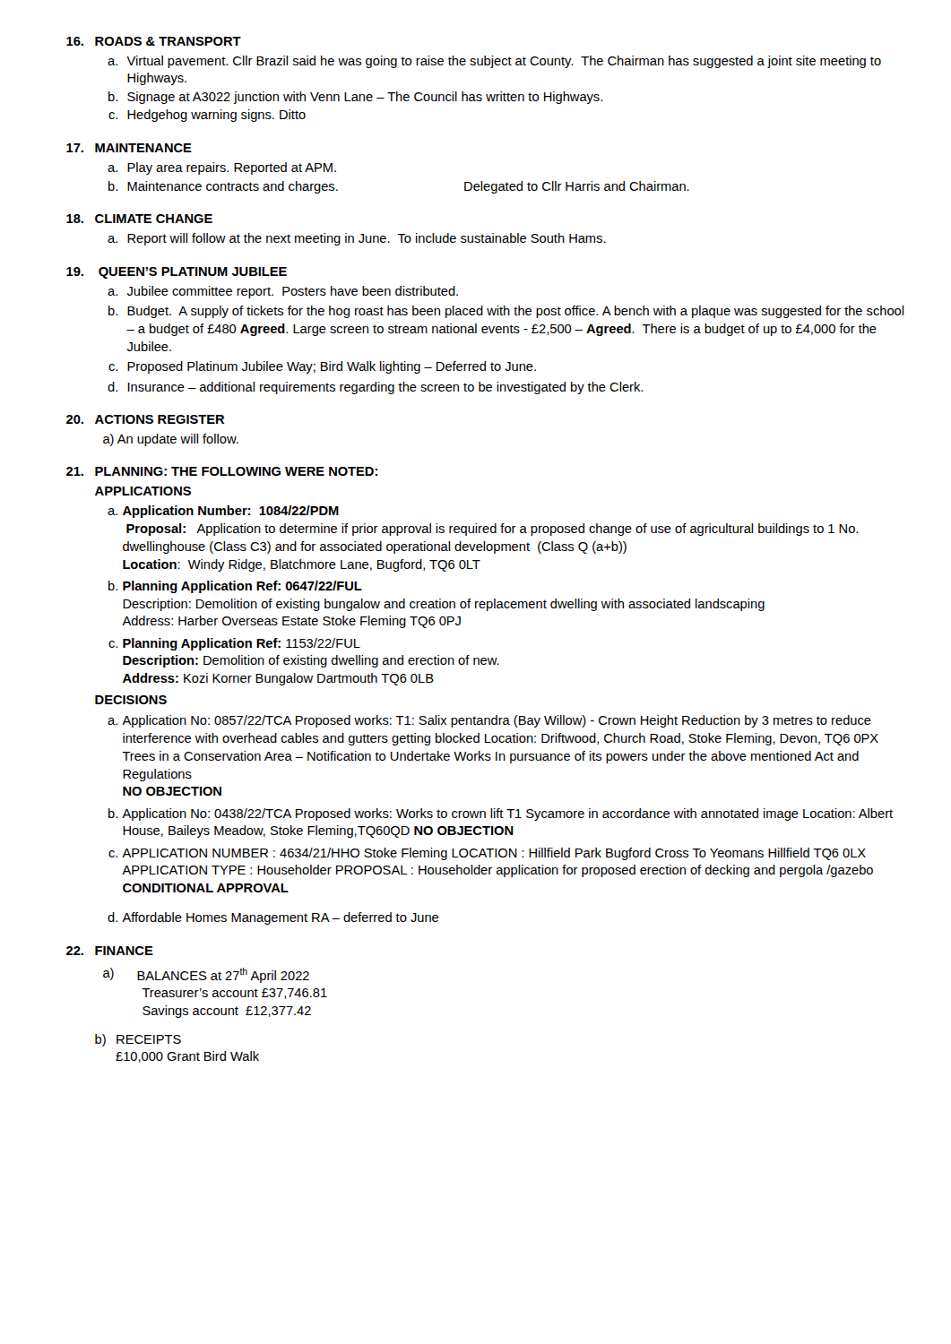16. Roads & Transport
Virtual pavement. Cllr Brazil said he was going to raise the subject at County. The Chairman has suggested a joint site meeting to Highways.
Signage at A3022 junction with Venn Lane – The Council has written to Highways.
Hedgehog warning signs. Ditto
17. Maintenance
Play area repairs. Reported at APM.
Maintenance contracts and charges.Delegated to Cllr Harris and Chairman.
18. Climate Change
Report will follow at the next meeting in June. To include sustainable South Hams.
19. Queen’s Platinum Jubilee
Jubilee committee report. Posters have been distributed.
Budget. A supply of tickets for the hog roast has been placed with the post office. A bench with a plaque was suggested for the school – a budget of £480 Agreed. Large screen to stream national events - £2,500 – Agreed. There is a budget of up to £4,000 for the Jubilee.
Proposed Platinum Jubilee Way; Bird Walk lighting – Deferred to June.
Insurance – additional requirements regarding the screen to be investigated by the Clerk.
20. Actions Register
a) An update will follow.
21. Planning: The following were noted:
Applications
Application Number: 1084/22/PDM
Proposal: Application to determine if prior approval is required for a proposed change of use of agricultural buildings to 1 No. dwellinghouse (Class C3) and for associated operational development (Class Q (a+b))
Location: Windy Ridge, Blatchmore Lane, Bugford, TQ6 0LT
Planning Application Ref: 0647/22/FUL
Description: Demolition of existing bungalow and creation of replacement dwelling with associated landscaping
Address: Harber Overseas Estate Stoke Fleming TQ6 0PJ
Planning Application Ref: 1153/22/FUL
Description: Demolition of existing dwelling and erection of new.
Address: Kozi Korner Bungalow Dartmouth TQ6 0LB
Decisions
Application No: 0857/22/TCA Proposed works: T1: Salix pentandra (Bay Willow) - Crown Height Reduction by 3 metres to reduce interference with overhead cables and gutters getting blocked Location: Driftwood, Church Road, Stoke Fleming, Devon, TQ6 0PX
Trees in a Conservation Area – Notification to Undertake Works In pursuance of its powers under the above mentioned Act and Regulations
NO OBJECTION
Application No: 0438/22/TCA Proposed works: Works to crown lift T1 Sycamore in accordance with annotated image Location: Albert House, Baileys Meadow, Stoke Fleming,TQ60QD NO OBJECTION
APPLICATION NUMBER : 4634/21/HHO Stoke Fleming LOCATION : Hillfield Park Bugford Cross To Yeomans Hillfield TQ6 0LX APPLICATION TYPE : Householder PROPOSAL : Householder application for proposed erection of decking and pergola /gazebo CONDITIONAL APPROVAL
Affordable Homes Management RA – deferred to June
22. Finance
a) BALANCES at 27th April 2022
Treasurer’s account £37,746.81
Savings account £12,377.42
b) RECEIPTS
£10,000 Grant Bird Walk